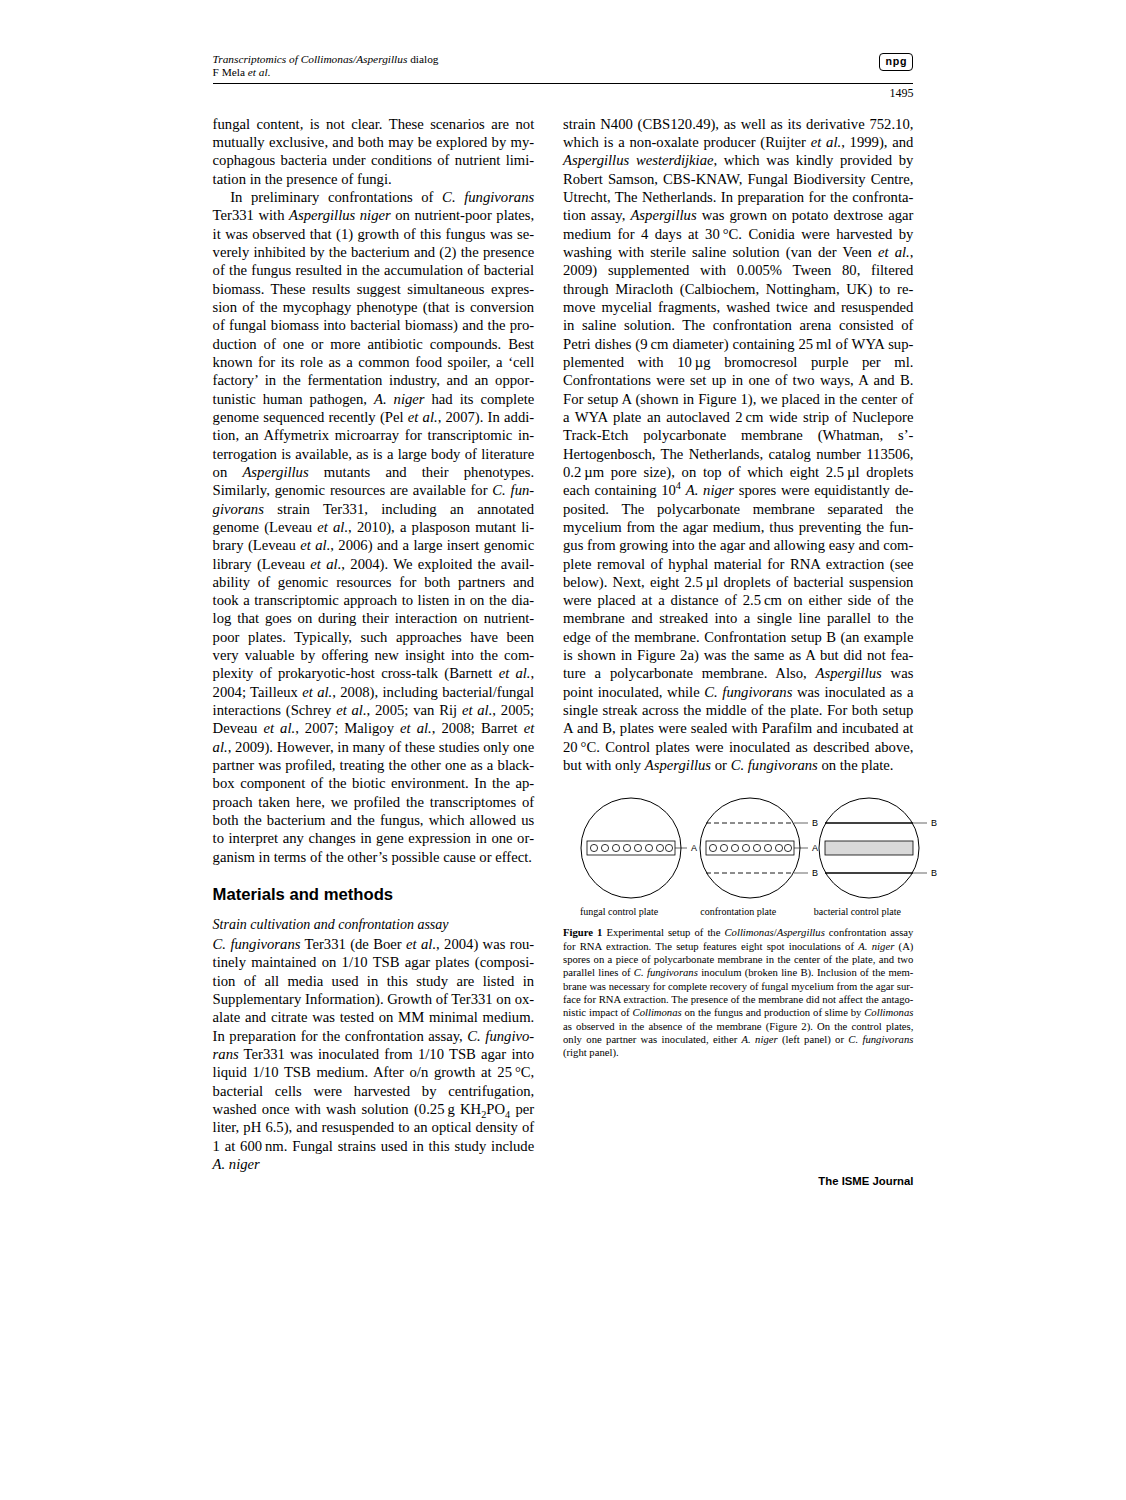Transcriptomics of Collimonas/Aspergillus dialog
F Mela et al.
npg
1495
fungal content, is not clear. These scenarios are not mutually exclusive, and both may be explored by mycophagous bacteria under conditions of nutrient limitation in the presence of fungi.
In preliminary confrontations of C. fungivorans Ter331 with Aspergillus niger on nutrient-poor plates, it was observed that (1) growth of this fungus was severely inhibited by the bacterium and (2) the presence of the fungus resulted in the accumulation of bacterial biomass. These results suggest simultaneous expression of the mycophagy phenotype (that is conversion of fungal biomass into bacterial biomass) and the production of one or more antibiotic compounds. Best known for its role as a common food spoiler, a ‘cell factory’ in the fermentation industry, and an opportunistic human pathogen, A. niger had its complete genome sequenced recently (Pel et al., 2007). In addition, an Affymetrix microarray for transcriptomic interrogation is available, as is a large body of literature on Aspergillus mutants and their phenotypes. Similarly, genomic resources are available for C. fungivorans strain Ter331, including an annotated genome (Leveau et al., 2010), a plasposon mutant library (Leveau et al., 2006) and a large insert genomic library (Leveau et al., 2004). We exploited the availability of genomic resources for both partners and took a transcriptomic approach to listen in on the dialog that goes on during their interaction on nutrient-poor plates. Typically, such approaches have been very valuable by offering new insight into the complexity of prokaryotic-host cross-talk (Barnett et al., 2004; Tailleux et al., 2008), including bacterial/fungal interactions (Schrey et al., 2005; van Rij et al., 2005; Deveau et al., 2007; Maligoy et al., 2008; Barret et al., 2009). However, in many of these studies only one partner was profiled, treating the other one as a black-box component of the biotic environment. In the approach taken here, we profiled the transcriptomes of both the bacterium and the fungus, which allowed us to interpret any changes in gene expression in one organism in terms of the other’s possible cause or effect.
Materials and methods
Strain cultivation and confrontation assay
C. fungivorans Ter331 (de Boer et al., 2004) was routinely maintained on 1/10 TSB agar plates (composition of all media used in this study are listed in Supplementary Information). Growth of Ter331 on oxalate and citrate was tested on MM minimal medium. In preparation for the confrontation assay, C. fungivorans Ter331 was inoculated from 1/10 TSB agar into liquid 1/10 TSB medium. After o/n growth at 25 °C, bacterial cells were harvested by centrifugation, washed once with wash solution (0.25 g KH2PO4 per liter, pH 6.5), and resuspended to an optical density of 1 at 600 nm. Fungal strains used in this study include A. niger
strain N400 (CBS120.49), as well as its derivative 752.10, which is a non-oxalate producer (Ruijter et al., 1999), and Aspergillus westerdijkiae, which was kindly provided by Robert Samson, CBS-KNAW, Fungal Biodiversity Centre, Utrecht, The Netherlands. In preparation for the confrontation assay, Aspergillus was grown on potato dextrose agar medium for 4 days at 30 °C. Conidia were harvested by washing with sterile saline solution (van der Veen et al., 2009) supplemented with 0.005% Tween 80, filtered through Miracloth (Calbiochem, Nottingham, UK) to remove mycelial fragments, washed twice and resuspended in saline solution. The confrontation arena consisted of Petri dishes (9 cm diameter) containing 25 ml of WYA supplemented with 10 µg bromocresol purple per ml. Confrontations were set up in one of two ways, A and B. For setup A (shown in Figure 1), we placed in the center of a WYA plate an autoclaved 2 cm wide strip of Nuclepore Track-Etch polycarbonate membrane (Whatman, s’-Hertogenbosch, The Netherlands, catalog number 113506, 0.2 µm pore size), on top of which eight 2.5 µl droplets each containing 104 A. niger spores were equidistantly deposited. The polycarbonate membrane separated the mycelium from the agar medium, thus preventing the fungus from growing into the agar and allowing easy and complete removal of hyphal material for RNA extraction (see below). Next, eight 2.5 µl droplets of bacterial suspension were placed at a distance of 2.5 cm on either side of the membrane and streaked into a single line parallel to the edge of the membrane. Confrontation setup B (an example is shown in Figure 2a) was the same as A but did not feature a polycarbonate membrane. Also, Aspergillus was point inoculated, while C. fungivorans was inoculated as a single streak across the middle of the plate. For both setup A and B, plates were sealed with Parafilm and incubated at 20 °C. Control plates were inoculated as described above, but with only Aspergillus or C. fungivorans on the plate.
A
fungal control plate
B A B
confrontation plate
B B
bacterial control plate
Figure 1 Experimental setup of the Collimonas/Aspergillus confrontation assay for RNA extraction. The setup features eight spot inoculations of A. niger (A) spores on a piece of polycarbonate membrane in the center of the plate, and two parallel lines of C. fungivorans inoculum (broken line B). Inclusion of the membrane was necessary for complete recovery of fungal mycelium from the agar surface for RNA extraction. The presence of the membrane did not affect the antagonistic impact of Collimonas on the fungus and production of slime by Collimonas as observed in the absence of the membrane (Figure 2). On the control plates, only one partner was inoculated, either A. niger (left panel) or C. fungivorans (right panel).
The ISME Journal